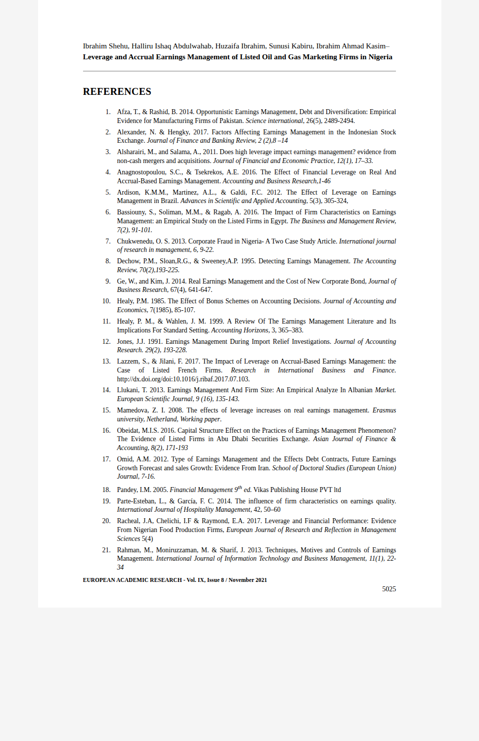Ibrahim Shehu, Halliru Ishaq Abdulwahab, Huzaifa Ibrahim, Sunusi Kabiru, Ibrahim Ahmad Kasim– Leverage and Accrual Earnings Management of Listed Oil and Gas Marketing Firms in Nigeria
REFERENCES
Afza, T., & Rashid, B. 2014. Opportunistic Earnings Management, Debt and Diversification: Empirical Evidence for Manufacturing Firms of Pakistan. Science international, 26(5), 2489-2494.
Alexander, N. & Hengky, 2017. Factors Affecting Earnings Management in the Indonesian Stock Exchange. Journal of Finance and Banking Review, 2 (2),8 –14
Alsharairi, M., and Salama, A., 2011. Does high leverage impact earnings management? evidence from non-cash mergers and acquisitions. Journal of Financial and Economic Practice, 12(1), 17–33.
Anagnostopoulou, S.C., & Tsekrekos, A.E. 2016. The Effect of Financial Leverage on Real And Accrual-Based Earnings Management. Accounting and Business Research,1-46
Ardison, K.M.M., Martinez, A.L., & Galdi, F.C. 2012. The Effect of Leverage on Earnings Management in Brazil. Advances in Scientific and Applied Accounting, 5(3), 305-324,
Bassiouny, S., Soliman, M.M., & Ragab, A. 2016. The Impact of Firm Characteristics on Earnings Management: an Empirical Study on the Listed Firms in Egypt. The Business and Management Review, 7(2), 91-101.
Chukwenedu, O. S. 2013. Corporate Fraud in Nigeria- A Two Case Study Article. International journal of research in management, 6, 9-22.
Dechow, P.M., Sloan,R.G., & Sweeney,A.P. 1995. Detecting Earnings Management. The Accounting Review, 70(2),193-225.
Ge, W., and Kim, J. 2014. Real Earnings Management and the Cost of New Corporate Bond, Journal of Business Research, 67(4), 641-647.
Healy, P.M. 1985. The Effect of Bonus Schemes on Accounting Decisions. Journal of Accounting and Economics, 7(1985), 85-107.
Healy, P. M., & Wahlen, J. M. 1999. A Review Of The Earnings Management Literature and Its Implications For Standard Setting. Accounting Horizons, 3, 365–383.
Jones, J.J. 1991. Earnings Management During Import Relief Investigations. Journal of Accounting Research. 29(2), 193-228.
Lazzem, S., & Jilani, F. 2017. The Impact of Leverage on Accrual-Based Earnings Management: the Case of Listed French Firms. Research in International Business and Finance. http://dx.doi.org/doi:10.1016/j.ribaf.2017.07.103.
Llukani, T. 2013. Earnings Management And Firm Size: An Empirical Analyze In Albanian Market. European Scientific Journal, 9 (16), 135-143.
Mamedova, Z. I. 2008. The effects of leverage increases on real earnings management. Erasmus university, Netherland, Working paper.
Obeidat, M.I.S. 2016. Capital Structure Effect on the Practices of Earnings Management Phenomenon? The Evidence of Listed Firms in Abu Dhabi Securities Exchange. Asian Journal of Finance & Accounting, 8(2), 171-193
Omid, A.M. 2012. Type of Earnings Management and the Effects Debt Contracts, Future Earnings Growth Forecast and sales Growth: Evidence From Iran. School of Doctoral Studies (European Union) Journal, 7-16.
Pandey, I.M. 2005. Financial Management 9th ed. Vikas Publishing House PVT ltd
Parte-Esteban, L., & García, F. C. 2014. The influence of firm characteristics on earnings quality. International Journal of Hospitality Management, 42, 50–60
Racheal, J.A, Chelichi, I.F & Raymond, E.A. 2017. Leverage and Financial Performance: Evidence From Nigerian Food Production Firms, European Journal of Research and Reflection in Management Sciences 5(4)
Rahman, M., Moniruzzaman, M. & Sharif, J. 2013. Techniques, Motives and Controls of Earnings Management. International Journal of Information Technology and Business Management, 11(1), 22-34
EUROPEAN ACADEMIC RESEARCH - Vol. IX, Issue 8 / November 2021
5025